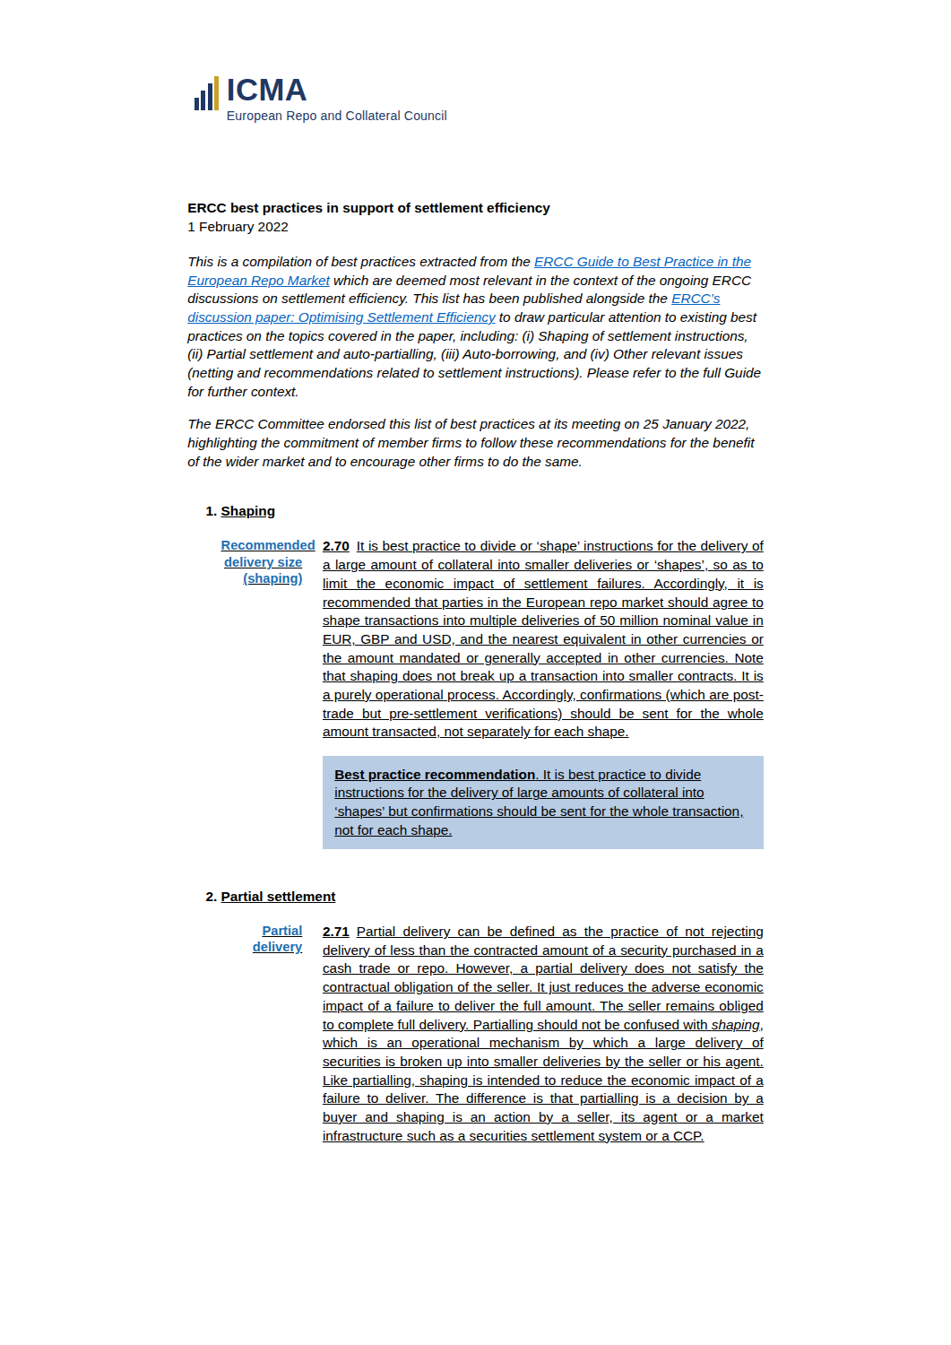ICMA European Repo and Collateral Council
ERCC best practices in support of settlement efficiency
1 February 2022
This is a compilation of best practices extracted from the ERCC Guide to Best Practice in the European Repo Market which are deemed most relevant in the context of the ongoing ERCC discussions on settlement efficiency. This list has been published alongside the ERCC’s discussion paper: Optimising Settlement Efficiency to draw particular attention to existing best practices on the topics covered in the paper, including: (i) Shaping of settlement instructions, (ii) Partial settlement and auto-partialling, (iii) Auto-borrowing, and (iv) Other relevant issues (netting and recommendations related to settlement instructions). Please refer to the full Guide for further context.
The ERCC Committee endorsed this list of best practices at its meeting on 25 January 2022, highlighting the commitment of member firms to follow these recommendations for the benefit of the wider market and to encourage other firms to do the same.
Shaping
Recommended delivery size (shaping)
2.70 It is best practice to divide or ‘shape’ instructions for the delivery of a large amount of collateral into smaller deliveries or ‘shapes’, so as to limit the economic impact of settlement failures. Accordingly, it is recommended that parties in the European repo market should agree to shape transactions into multiple deliveries of 50 million nominal value in EUR, GBP and USD, and the nearest equivalent in other currencies or the amount mandated or generally accepted in other currencies. Note that shaping does not break up a transaction into smaller contracts. It is a purely operational process. Accordingly, confirmations (which are post-trade but pre-settlement verifications) should be sent for the whole amount transacted, not separately for each shape.
Best practice recommendation. It is best practice to divide instructions for the delivery of large amounts of collateral into ‘shapes’ but confirmations should be sent for the whole transaction, not for each shape.
Partial settlement
Partial delivery
2.71 Partial delivery can be defined as the practice of not rejecting delivery of less than the contracted amount of a security purchased in a cash trade or repo. However, a partial delivery does not satisfy the contractual obligation of the seller. It just reduces the adverse economic impact of a failure to deliver the full amount. The seller remains obliged to complete full delivery. Partialling should not be confused with shaping, which is an operational mechanism by which a large delivery of securities is broken up into smaller deliveries by the seller or his agent. Like partialling, shaping is intended to reduce the economic impact of a failure to deliver. The difference is that partialling is a decision by a buyer and shaping is an action by a seller, its agent or a market infrastructure such as a securities settlement system or a CCP.